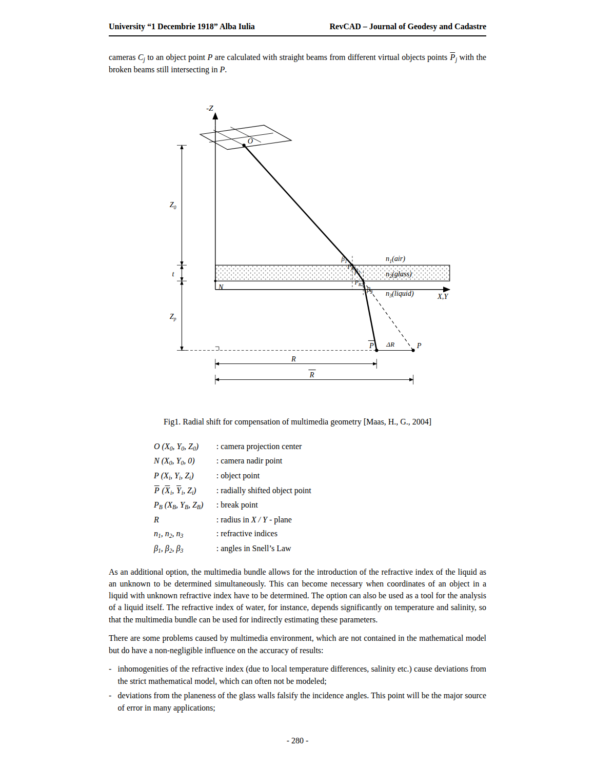University “1 Decembrie 1918” Alba Iulia RevCAD – Journal of Geodesy and Cadastre
cameras Cj to an object point P are calculated with straight beams from different virtual objects points Pj with the broken beams still intersecting in P.
-Z X,Y O β1 β2 β3 PB1 PB2 n1(air) n2(glass) n3(liquid) N P P ΔR Z0 t Zp R R
Fig1. Radial shift for compensation of multimedia geometry [Maas, H., G., 2004]
| O (X 0 , Y 0 , Z 0 ) | : camera projection center |
| N (X 0 , Y 0 , 0) | : camera nadir point |
| P (X i , Y i , Z i ) | : object point |
| P ( X i , Y i , Z i ) | : radially shifted object point |
| P B (X B , Y B , Z B ) | : break point |
| R | : radius in X / Y - plane |
| n 1 , n 2 , n 3 | : refractive indices |
| β 1 , β 2 , β 3 | : angles in Snell’s Law |
As an additional option, the multimedia bundle allows for the introduction of the refractive index of the liquid as an unknown to be determined simultaneously. This can become necessary when coordinates of an object in a liquid with unknown refractive index have to be determined. The option can also be used as a tool for the analysis of a liquid itself. The refractive index of water, for instance, depends significantly on temperature and salinity, so that the multimedia bundle can be used for indirectly estimating these parameters.
There are some problems caused by multimedia environment, which are not contained in the mathematical model but do have a non-negligible influence on the accuracy of results:
inhomogenities of the refractive index (due to local temperature differences, salinity etc.) cause deviations from the strict mathematical model, which can often not be modeled;
deviations from the planeness of the glass walls falsify the incidence angles. This point will be the major source of error in many applications;
- 280 -